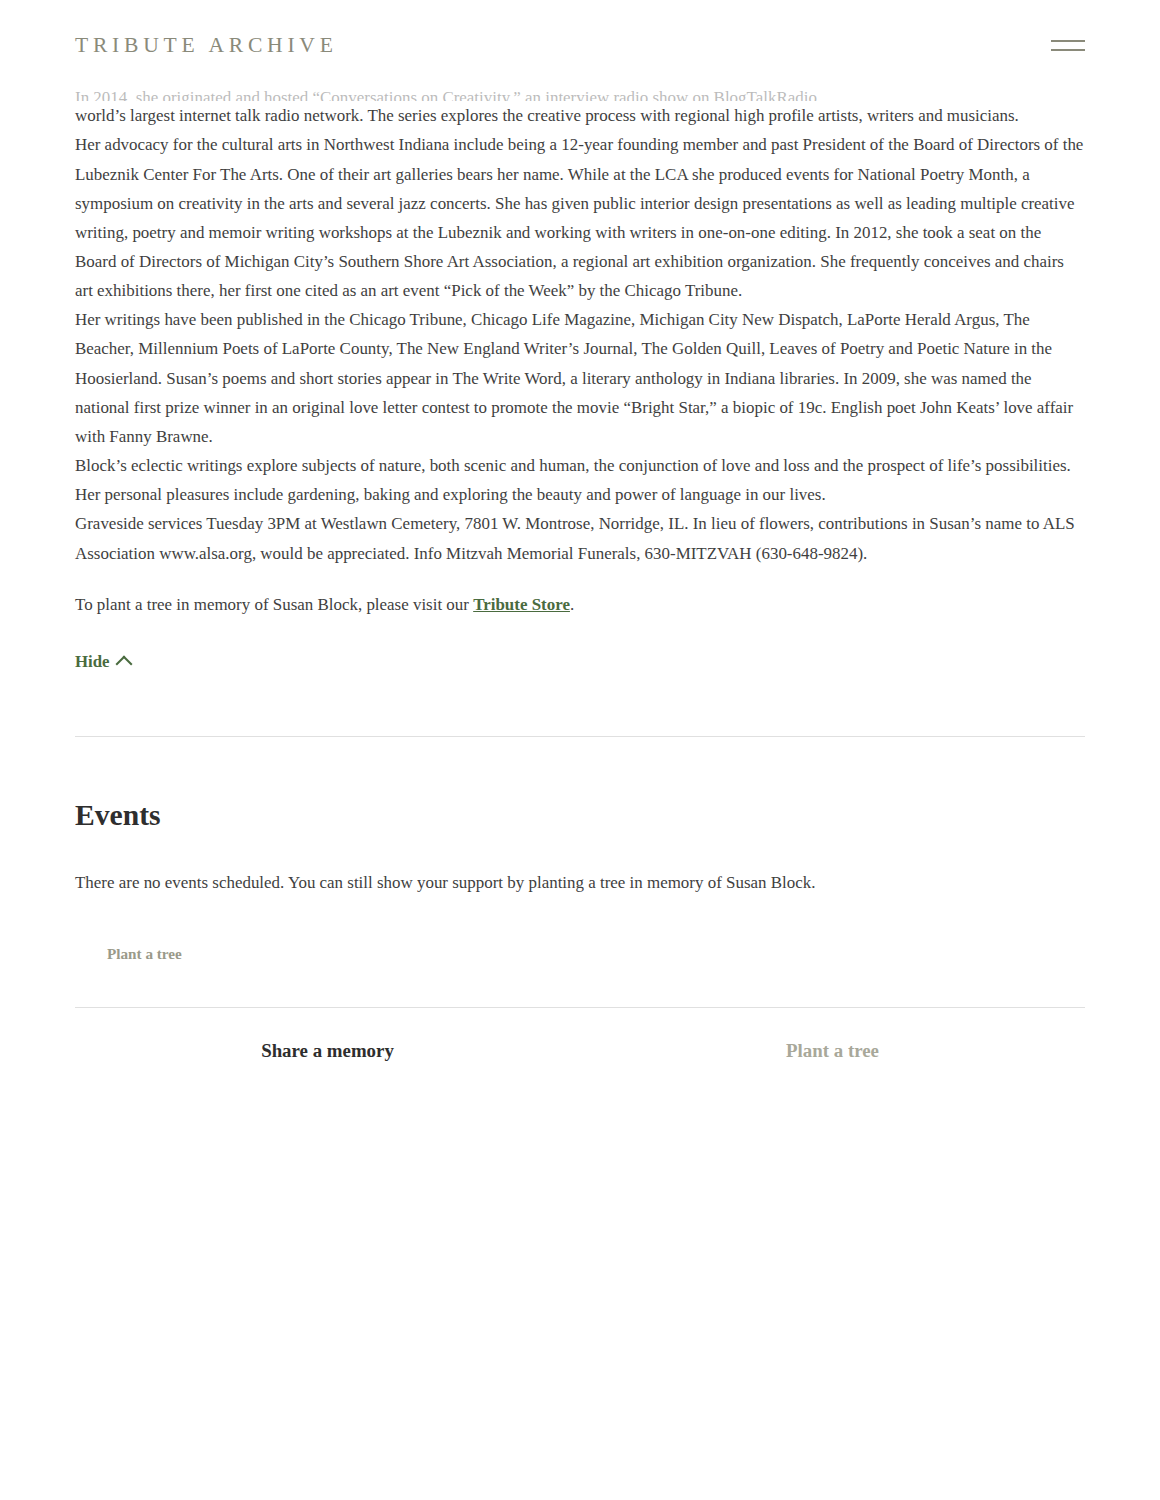Tribute Archive
In 2014, she originated and hosted “Conversations on Creativity,” an interview radio show on BlogTalkRadio,
world’s largest internet talk radio network. The series explores the creative process with regional high profile artists, writers and musicians.
Her advocacy for the cultural arts in Northwest Indiana include being a 12-year founding member and past President of the Board of Directors of the Lubeznik Center For The Arts. One of their art galleries bears her name. While at the LCA she produced events for National Poetry Month, a symposium on creativity in the arts and several jazz concerts. She has given public interior design presentations as well as leading multiple creative writing, poetry and memoir writing workshops at the Lubeznik and working with writers in one-on-one editing. In 2012, she took a seat on the Board of Directors of Michigan City’s Southern Shore Art Association, a regional art exhibition organization. She frequently conceives and chairs art exhibitions there, her first one cited as an art event “Pick of the Week” by the Chicago Tribune.
Her writings have been published in the Chicago Tribune, Chicago Life Magazine, Michigan City New Dispatch, LaPorte Herald Argus, The Beacher, Millennium Poets of LaPorte County, The New England Writer’s Journal, The Golden Quill, Leaves of Poetry and Poetic Nature in the Hoosierland. Susan’s poems and short stories appear in The Write Word, a literary anthology in Indiana libraries. In 2009, she was named the national first prize winner in an original love letter contest to promote the movie “Bright Star,” a biopic of 19c. English poet John Keats’ love affair with Fanny Brawne.
Block’s eclectic writings explore subjects of nature, both scenic and human, the conjunction of love and loss and the prospect of life’s possibilities. Her personal pleasures include gardening, baking and exploring the beauty and power of language in our lives.
Graveside services Tuesday 3PM at Westlawn Cemetery, 7801 W. Montrose, Norridge, IL. In lieu of flowers, contributions in Susan’s name to ALS Association www.alsa.org, would be appreciated. Info Mitzvah Memorial Funerals, 630-MITZVAH (630-648-9824).
To plant a tree in memory of Susan Block, please visit our Tribute Store.
Hide
Events
There are no events scheduled. You can still show your support by planting a tree in memory of Susan Block.
Plant a tree
Share a memory
Plant a tree